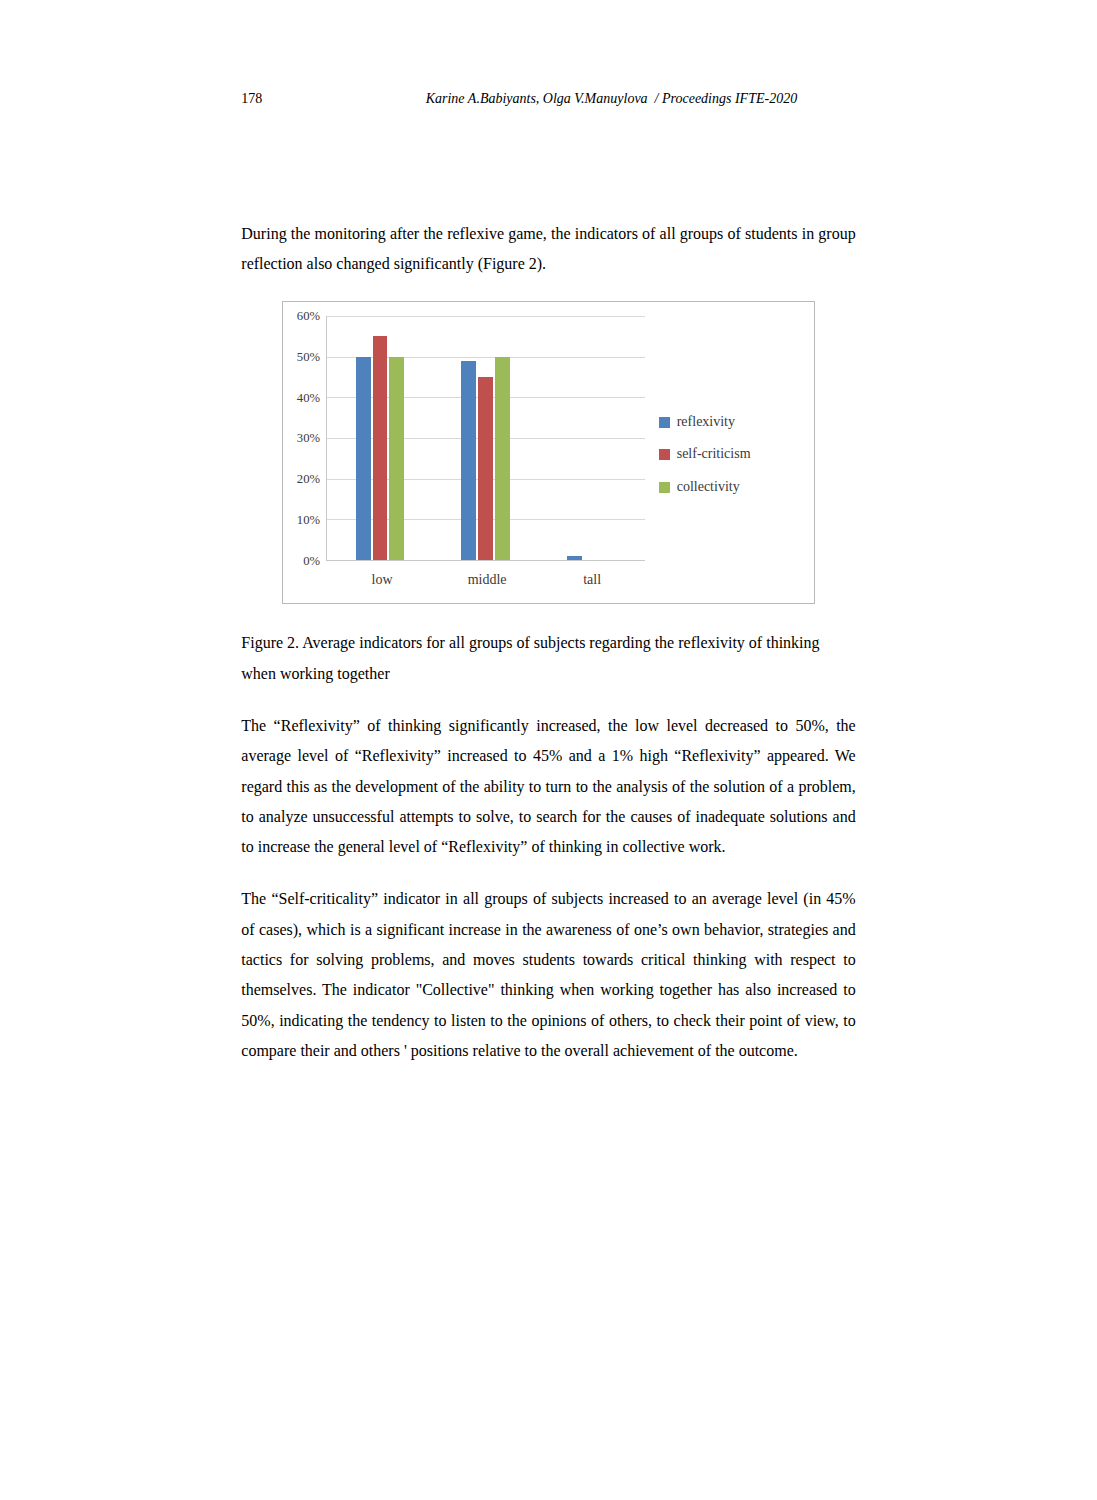178
Karine A.Babiyants, Olga V.Manuylova / Proceedings IFTE-2020
During the monitoring after the reflexive game, the indicators of all groups of students in group reflection also changed significantly (Figure 2).
60% 50% 40% 30% 20% 10% 0%
low
middle
tall
reflexivity
self-criticism
collectivity
Figure 2. Average indicators for all groups of subjects regarding the reflexivity of thinking when working together
The “Reflexivity” of thinking significantly increased, the low level decreased to 50%, the average level of “Reflexivity” increased to 45% and a 1% high “Reflexivity” appeared. We regard this as the development of the ability to turn to the analysis of the solution of a problem, to analyze unsuccessful attempts to solve, to search for the causes of inadequate solutions and to increase the general level of “Reflexivity” of thinking in collective work.
The “Self-criticality” indicator in all groups of subjects increased to an average level (in 45% of cases), which is a significant increase in the awareness of one’s own behavior, strategies and tactics for solving problems, and moves students towards critical thinking with respect to themselves. The indicator "Collective" thinking when working together has also increased to 50%, indicating the tendency to listen to the opinions of others, to check their point of view, to compare their and others ' positions relative to the overall achievement of the outcome.